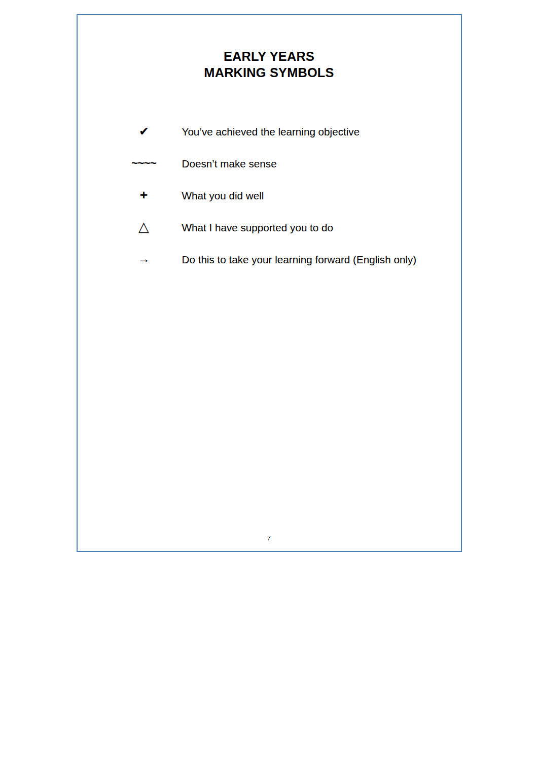EARLY YEARS
MARKING SYMBOLS
✔
You’ve achieved the learning objective
~~~~
Doesn’t make sense
+
What you did well
△
What I have supported you to do
→
Do this to take your learning forward (English only)
7